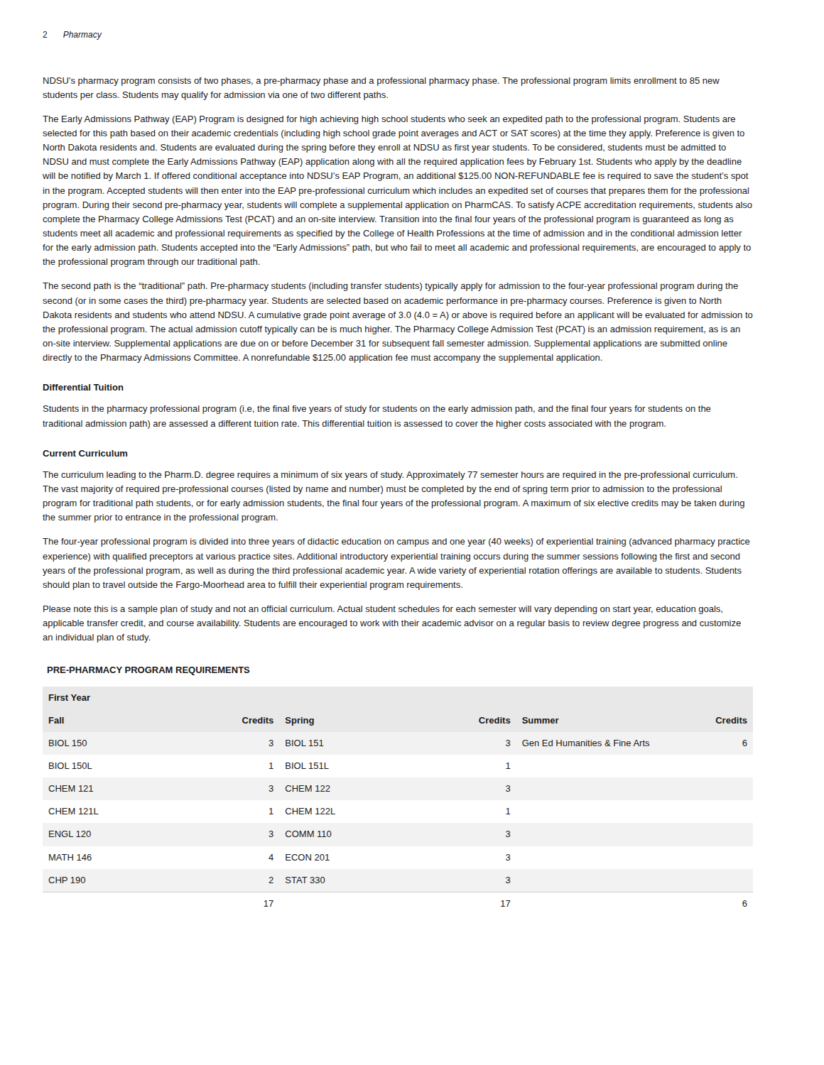2 Pharmacy
NDSU’s pharmacy program consists of two phases, a pre-pharmacy phase and a professional pharmacy phase. The professional program limits enrollment to 85 new students per class. Students may qualify for admission via one of two different paths.
The Early Admissions Pathway (EAP) Program is designed for high achieving high school students who seek an expedited path to the professional program. Students are selected for this path based on their academic credentials (including high school grade point averages and ACT or SAT scores) at the time they apply. Preference is given to North Dakota residents and. Students are evaluated during the spring before they enroll at NDSU as first year students. To be considered, students must be admitted to NDSU and must complete the Early Admissions Pathway (EAP) application along with all the required application fees by February 1st. Students who apply by the deadline will be notified by March 1. If offered conditional acceptance into NDSU’s EAP Program, an additional $125.00 NON-REFUNDABLE fee is required to save the student’s spot in the program. Accepted students will then enter into the EAP pre-professional curriculum which includes an expedited set of courses that prepares them for the professional program. During their second pre-pharmacy year, students will complete a supplemental application on PharmCAS. To satisfy ACPE accreditation requirements, students also complete the Pharmacy College Admissions Test (PCAT) and an on-site interview. Transition into the final four years of the professional program is guaranteed as long as students meet all academic and professional requirements as specified by the College of Health Professions at the time of admission and in the conditional admission letter for the early admission path. Students accepted into the “Early Admissions” path, but who fail to meet all academic and professional requirements, are encouraged to apply to the professional program through our traditional path.
The second path is the “traditional” path. Pre-pharmacy students (including transfer students) typically apply for admission to the four-year professional program during the second (or in some cases the third) pre-pharmacy year. Students are selected based on academic performance in pre-pharmacy courses. Preference is given to North Dakota residents and students who attend NDSU. A cumulative grade point average of 3.0 (4.0 = A) or above is required before an applicant will be evaluated for admission to the professional program. The actual admission cutoff typically can be is much higher. The Pharmacy College Admission Test (PCAT) is an admission requirement, as is an on-site interview. Supplemental applications are due on or before December 31 for subsequent fall semester admission. Supplemental applications are submitted online directly to the Pharmacy Admissions Committee. A nonrefundable $125.00 application fee must accompany the supplemental application.
Differential Tuition
Students in the pharmacy professional program (i.e, the final five years of study for students on the early admission path, and the final four years for students on the traditional admission path) are assessed a different tuition rate. This differential tuition is assessed to cover the higher costs associated with the program.
Current Curriculum
The curriculum leading to the Pharm.D. degree requires a minimum of six years of study. Approximately 77 semester hours are required in the pre-professional curriculum. The vast majority of required pre-professional courses (listed by name and number) must be completed by the end of spring term prior to admission to the professional program for traditional path students, or for early admission students, the final four years of the professional program. A maximum of six elective credits may be taken during the summer prior to entrance in the professional program.
The four-year professional program is divided into three years of didactic education on campus and one year (40 weeks) of experiential training (advanced pharmacy practice experience) with qualified preceptors at various practice sites. Additional introductory experiential training occurs during the summer sessions following the first and second years of the professional program, as well as during the third professional academic year. A wide variety of experiential rotation offerings are available to students. Students should plan to travel outside the Fargo-Moorhead area to fulfill their experiential program requirements.
Please note this is a sample plan of study and not an official curriculum. Actual student schedules for each semester will vary depending on start year, education goals, applicable transfer credit, and course availability. Students are encouraged to work with their academic advisor on a regular basis to review degree progress and customize an individual plan of study.
PRE-PHARMACY PROGRAM REQUIREMENTS
First Year
| Fall | Credits | Spring | Credits | Summer | Credits |
| --- | --- | --- | --- | --- | --- |
| BIOL 150 | 3 | BIOL 151 | 3 | Gen Ed Humanities & Fine Arts | 6 |
| BIOL 150L | 1 | BIOL 151L | 1 | | |
| CHEM 121 | 3 | CHEM 122 | 3 | | |
| CHEM 121L | 1 | CHEM 122L | 1 | | |
| ENGL 120 | 3 | COMM 110 | 3 | | |
| MATH 146 | 4 | ECON 201 | 3 | | |
| CHP 190 | 2 | STAT 330 | 3 | | |
| | 17 | | 17 | | 6 |